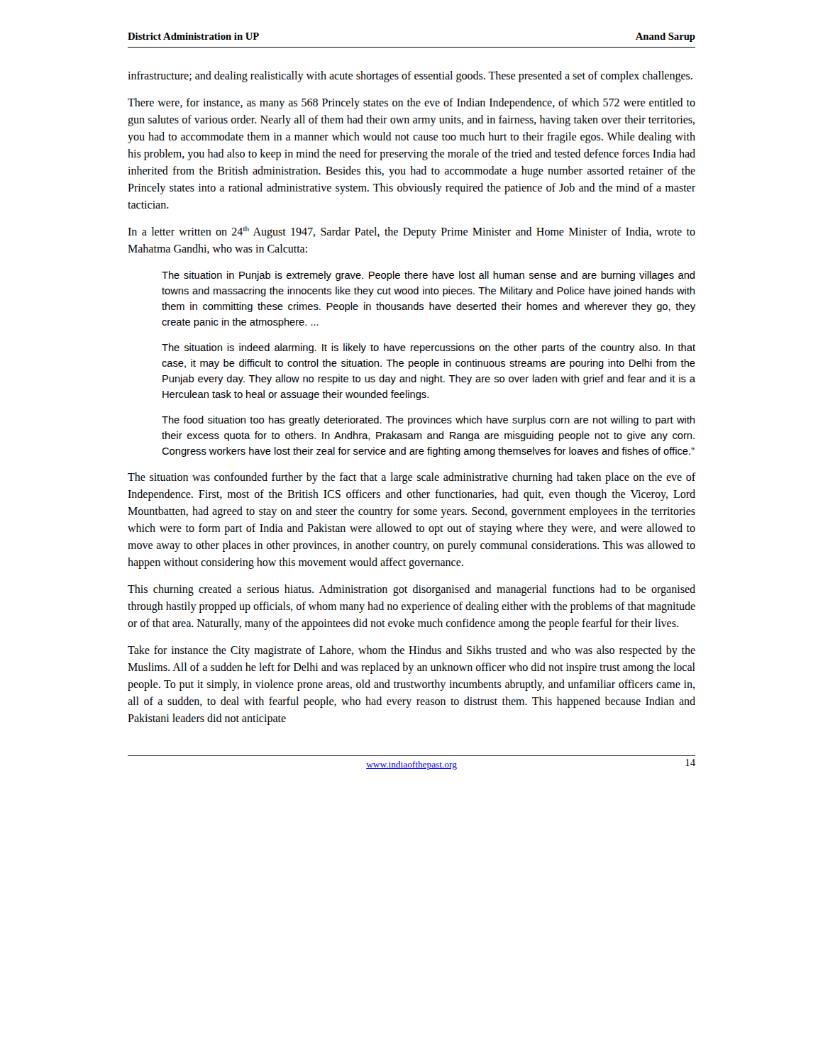District Administration in UP
Anand Sarup
infrastructure; and dealing realistically with acute shortages of essential goods. These presented a set of complex challenges.
There were, for instance, as many as 568 Princely states on the eve of Indian Independence, of which 572 were entitled to gun salutes of various order. Nearly all of them had their own army units, and in fairness, having taken over their territories, you had to accommodate them in a manner which would not cause too much hurt to their fragile egos. While dealing with his problem, you had also to keep in mind the need for preserving the morale of the tried and tested defence forces India had inherited from the British administration. Besides this, you had to accommodate a huge number assorted retainer of the Princely states into a rational administrative system. This obviously required the patience of Job and the mind of a master tactician.
In a letter written on 24th August 1947, Sardar Patel, the Deputy Prime Minister and Home Minister of India, wrote to Mahatma Gandhi, who was in Calcutta:
The situation in Punjab is extremely grave. People there have lost all human sense and are burning villages and towns and massacring the innocents like they cut wood into pieces. The Military and Police have joined hands with them in committing these crimes. People in thousands have deserted their homes and wherever they go, they create panic in the atmosphere. ...
The situation is indeed alarming. It is likely to have repercussions on the other parts of the country also. In that case, it may be difficult to control the situation. The people in continuous streams are pouring into Delhi from the Punjab every day. They allow no respite to us day and night. They are so over laden with grief and fear and it is a Herculean task to heal or assuage their wounded feelings.
The food situation too has greatly deteriorated. The provinces which have surplus corn are not willing to part with their excess quota for to others. In Andhra, Prakasam and Ranga are misguiding people not to give any corn. Congress workers have lost their zeal for service and are fighting among themselves for loaves and fishes of office.”
The situation was confounded further by the fact that a large scale administrative churning had taken place on the eve of Independence. First, most of the British ICS officers and other functionaries, had quit, even though the Viceroy, Lord Mountbatten, had agreed to stay on and steer the country for some years. Second, government employees in the territories which were to form part of India and Pakistan were allowed to opt out of staying where they were, and were allowed to move away to other places in other provinces, in another country, on purely communal considerations. This was allowed to happen without considering how this movement would affect governance.
This churning created a serious hiatus. Administration got disorganised and managerial functions had to be organised through hastily propped up officials, of whom many had no experience of dealing either with the problems of that magnitude or of that area. Naturally, many of the appointees did not evoke much confidence among the people fearful for their lives.
Take for instance the City magistrate of Lahore, whom the Hindus and Sikhs trusted and who was also respected by the Muslims. All of a sudden he left for Delhi and was replaced by an unknown officer who did not inspire trust among the local people. To put it simply, in violence prone areas, old and trustworthy incumbents abruptly, and unfamiliar officers came in, all of a sudden, to deal with fearful people, who had every reason to distrust them. This happened because Indian and Pakistani leaders did not anticipate
14
www.indiaofthepast.org